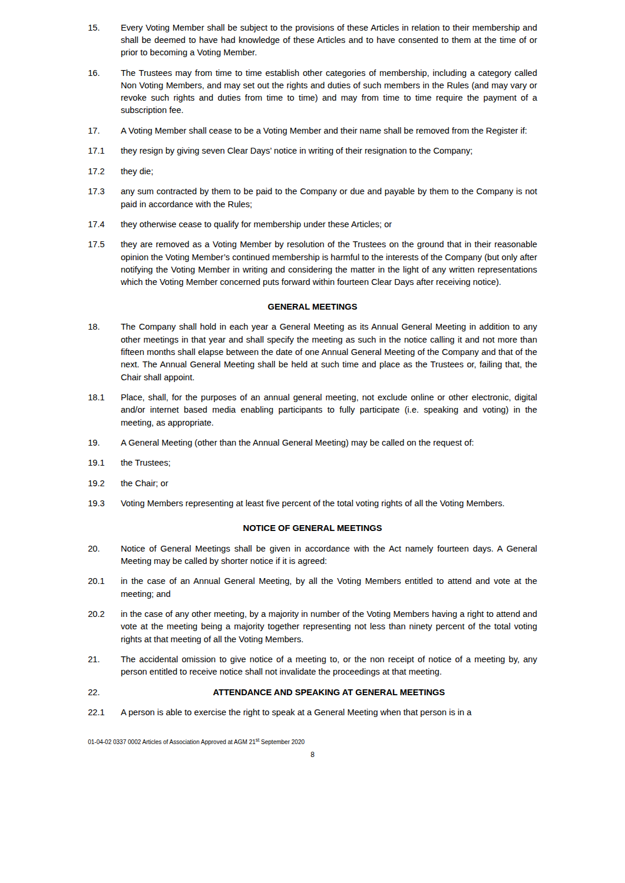15. Every Voting Member shall be subject to the provisions of these Articles in relation to their membership and shall be deemed to have had knowledge of these Articles and to have consented to them at the time of or prior to becoming a Voting Member.
16. The Trustees may from time to time establish other categories of membership, including a category called Non Voting Members, and may set out the rights and duties of such members in the Rules (and may vary or revoke such rights and duties from time to time) and may from time to time require the payment of a subscription fee.
17. A Voting Member shall cease to be a Voting Member and their name shall be removed from the Register if:
17.1 they resign by giving seven Clear Days’ notice in writing of their resignation to the Company;
17.2 they die;
17.3 any sum contracted by them to be paid to the Company or due and payable by them to the Company is not paid in accordance with the Rules;
17.4 they otherwise cease to qualify for membership under these Articles; or
17.5 they are removed as a Voting Member by resolution of the Trustees on the ground that in their reasonable opinion the Voting Member’s continued membership is harmful to the interests of the Company (but only after notifying the Voting Member in writing and considering the matter in the light of any written representations which the Voting Member concerned puts forward within fourteen Clear Days after receiving notice).
General Meetings
18. The Company shall hold in each year a General Meeting as its Annual General Meeting in addition to any other meetings in that year and shall specify the meeting as such in the notice calling it and not more than fifteen months shall elapse between the date of one Annual General Meeting of the Company and that of the next. The Annual General Meeting shall be held at such time and place as the Trustees or, failing that, the Chair shall appoint.
18.1 Place, shall, for the purposes of an annual general meeting, not exclude online or other electronic, digital and/or internet based media enabling participants to fully participate (i.e. speaking and voting) in the meeting, as appropriate.
19. A General Meeting (other than the Annual General Meeting) may be called on the request of:
19.1 the Trustees;
19.2 the Chair; or
19.3 Voting Members representing at least five percent of the total voting rights of all the Voting Members.
Notice of General Meetings
20. Notice of General Meetings shall be given in accordance with the Act namely fourteen days. A General Meeting may be called by shorter notice if it is agreed:
20.1 in the case of an Annual General Meeting, by all the Voting Members entitled to attend and vote at the meeting; and
20.2 in the case of any other meeting, by a majority in number of the Voting Members having a right to attend and vote at the meeting being a majority together representing not less than ninety percent of the total voting rights at that meeting of all the Voting Members.
21. The accidental omission to give notice of a meeting to, or the non receipt of notice of a meeting by, any person entitled to receive notice shall not invalidate the proceedings at that meeting.
22. Attendance and Speaking at General Meetings
22.1 A person is able to exercise the right to speak at a General Meeting when that person is in a
01-04-02 0337 0002 Articles of Association Approved at AGM 21st September 2020
8